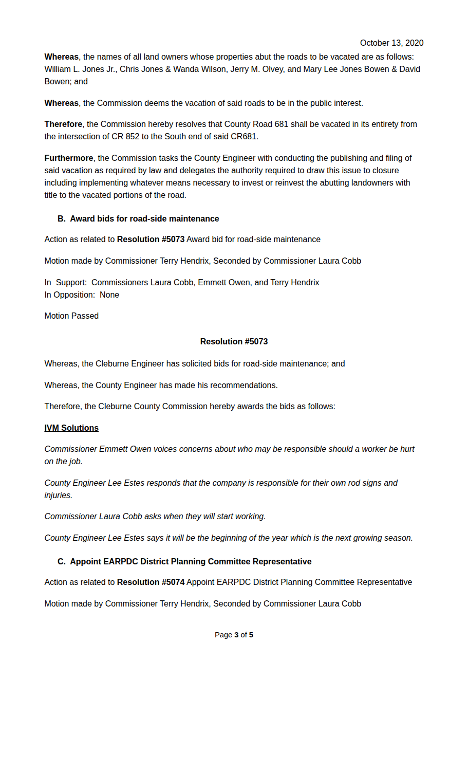October 13, 2020
Whereas, the names of all land owners whose properties abut the roads to be vacated are as follows: William L. Jones Jr., Chris Jones & Wanda Wilson, Jerry M. Olvey, and Mary Lee Jones Bowen & David Bowen; and
Whereas, the Commission deems the vacation of said roads to be in the public interest.
Therefore, the Commission hereby resolves that County Road 681 shall be vacated in its entirety from the intersection of CR 852 to the South end of said CR681.
Furthermore, the Commission tasks the County Engineer with conducting the publishing and filing of said vacation as required by law and delegates the authority required to draw this issue to closure including implementing whatever means necessary to invest or reinvest the abutting landowners with title to the vacated portions of the road.
B. Award bids for road-side maintenance
Action as related to Resolution #5073 Award bid for road-side maintenance
Motion made by Commissioner Terry Hendrix, Seconded by Commissioner Laura Cobb
In Support: Commissioners Laura Cobb, Emmett Owen, and Terry Hendrix
In Opposition: None
Motion Passed
Resolution #5073
Whereas, the Cleburne Engineer has solicited bids for road-side maintenance; and
Whereas, the County Engineer has made his recommendations.
Therefore, the Cleburne County Commission hereby awards the bids as follows:
IVM Solutions
Commissioner Emmett Owen voices concerns about who may be responsible should a worker be hurt on the job.
County Engineer Lee Estes responds that the company is responsible for their own rod signs and injuries.
Commissioner Laura Cobb asks when they will start working.
County Engineer Lee Estes says it will be the beginning of the year which is the next growing season.
C. Appoint EARPDC District Planning Committee Representative
Action as related to Resolution #5074 Appoint EARPDC District Planning Committee Representative
Motion made by Commissioner Terry Hendrix, Seconded by Commissioner Laura Cobb
Page 3 of 5